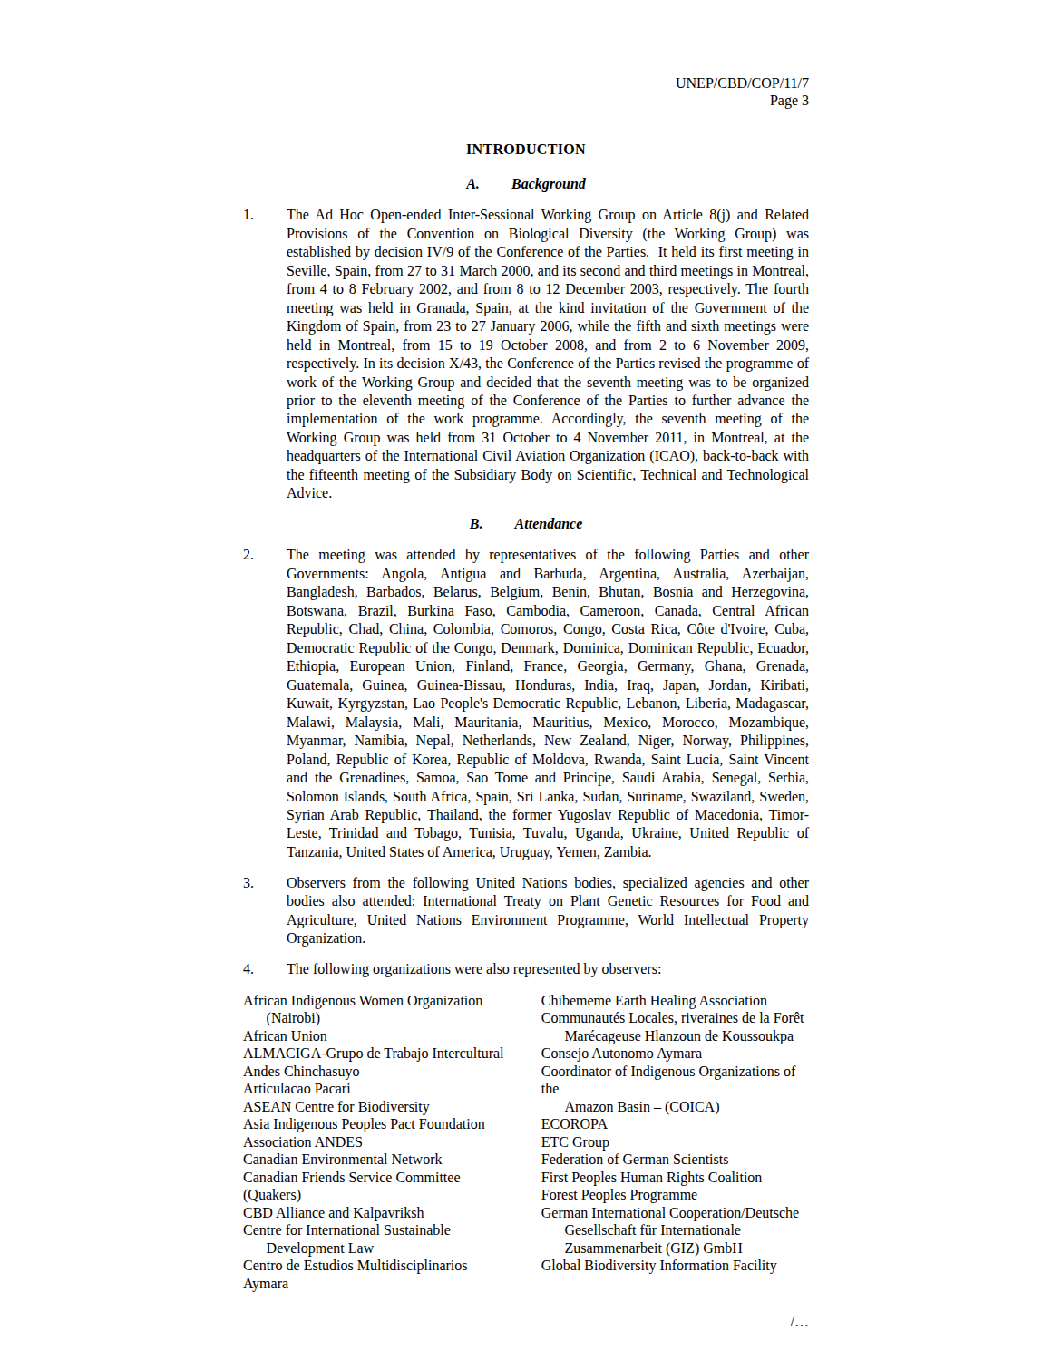UNEP/CBD/COP/11/7
Page 3
INTRODUCTION
A. Background
1. The Ad Hoc Open-ended Inter-Sessional Working Group on Article 8(j) and Related Provisions of the Convention on Biological Diversity (the Working Group) was established by decision IV/9 of the Conference of the Parties. It held its first meeting in Seville, Spain, from 27 to 31 March 2000, and its second and third meetings in Montreal, from 4 to 8 February 2002, and from 8 to 12 December 2003, respectively. The fourth meeting was held in Granada, Spain, at the kind invitation of the Government of the Kingdom of Spain, from 23 to 27 January 2006, while the fifth and sixth meetings were held in Montreal, from 15 to 19 October 2008, and from 2 to 6 November 2009, respectively. In its decision X/43, the Conference of the Parties revised the programme of work of the Working Group and decided that the seventh meeting was to be organized prior to the eleventh meeting of the Conference of the Parties to further advance the implementation of the work programme. Accordingly, the seventh meeting of the Working Group was held from 31 October to 4 November 2011, in Montreal, at the headquarters of the International Civil Aviation Organization (ICAO), back-to-back with the fifteenth meeting of the Subsidiary Body on Scientific, Technical and Technological Advice.
B. Attendance
2. The meeting was attended by representatives of the following Parties and other Governments: Angola, Antigua and Barbuda, Argentina, Australia, Azerbaijan, Bangladesh, Barbados, Belarus, Belgium, Benin, Bhutan, Bosnia and Herzegovina, Botswana, Brazil, Burkina Faso, Cambodia, Cameroon, Canada, Central African Republic, Chad, China, Colombia, Comoros, Congo, Costa Rica, Côte d'Ivoire, Cuba, Democratic Republic of the Congo, Denmark, Dominica, Dominican Republic, Ecuador, Ethiopia, European Union, Finland, France, Georgia, Germany, Ghana, Grenada, Guatemala, Guinea, Guinea-Bissau, Honduras, India, Iraq, Japan, Jordan, Kiribati, Kuwait, Kyrgyzstan, Lao People's Democratic Republic, Lebanon, Liberia, Madagascar, Malawi, Malaysia, Mali, Mauritania, Mauritius, Mexico, Morocco, Mozambique, Myanmar, Namibia, Nepal, Netherlands, New Zealand, Niger, Norway, Philippines, Poland, Republic of Korea, Republic of Moldova, Rwanda, Saint Lucia, Saint Vincent and the Grenadines, Samoa, Sao Tome and Principe, Saudi Arabia, Senegal, Serbia, Solomon Islands, South Africa, Spain, Sri Lanka, Sudan, Suriname, Swaziland, Sweden, Syrian Arab Republic, Thailand, the former Yugoslav Republic of Macedonia, Timor-Leste, Trinidad and Tobago, Tunisia, Tuvalu, Uganda, Ukraine, United Republic of Tanzania, United States of America, Uruguay, Yemen, Zambia.
3. Observers from the following United Nations bodies, specialized agencies and other bodies also attended: International Treaty on Plant Genetic Resources for Food and Agriculture, United Nations Environment Programme, World Intellectual Property Organization.
4. The following organizations were also represented by observers:
African Indigenous Women Organization
(Nairobi)
African Union
ALMACIGA-Grupo de Trabajo Intercultural
Andes Chinchasuyo
Articulacao Pacari
ASEAN Centre for Biodiversity
Asia Indigenous Peoples Pact Foundation
Association ANDES
Canadian Environmental Network
Canadian Friends Service Committee (Quakers)
CBD Alliance and Kalpavriksh
Centre for International Sustainable
Development Law
Centro de Estudios Multidisciplinarios Aymara
Chibememe Earth Healing Association
Communautés Locales, riveraines de la Forêt
Marécageuse Hlanzoun de Koussoukpa
Consejo Autonomo Aymara
Coordinator of Indigenous Organizations of the
Amazon Basin – (COICA)
ECOROPA
ETC Group
Federation of German Scientists
First Peoples Human Rights Coalition
Forest Peoples Programme
German International Cooperation/Deutsche
Gesellschaft für Internationale
Zusammenarbeit (GIZ) GmbH
Global Biodiversity Information Facility
/…